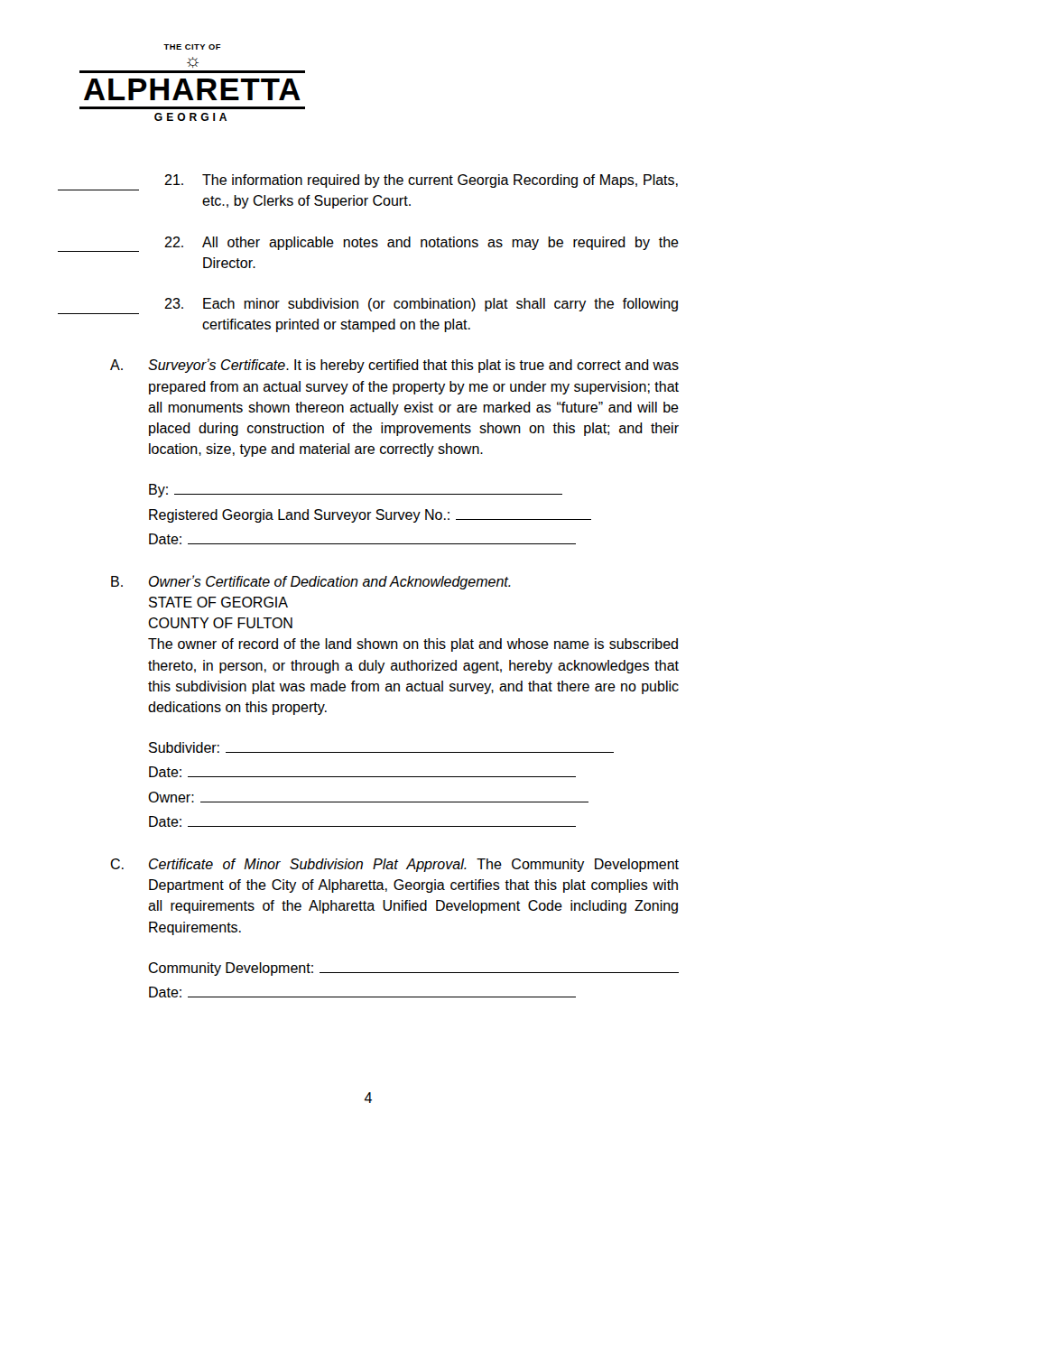THE CITY OF
☼
ALPHARETTA
GEORGIA
21.
The information required by the current Georgia Recording of Maps, Plats, etc., by Clerks of Superior Court.
22.
All other applicable notes and notations as may be required by the Director.
23.
Each minor subdivision (or combination) plat shall carry the following certificates printed or stamped on the plat.
A.
Surveyorʼs Certificate. It is hereby certified that this plat is true and correct and was prepared from an actual survey of the property by me or under my supervision; that all monuments shown thereon actually exist or are marked as “future” and will be placed during construction of the improvements shown on this plat; and their location, size, type and material are correctly shown.
By:
Registered Georgia Land Surveyor Survey No.:
Date:
B.
Ownerʼs Certificate of Dedication and Acknowledgement.
STATE OF GEORGIA
COUNTY OF FULTON
The owner of record of the land shown on this plat and whose name is subscribed thereto, in person, or through a duly authorized agent, hereby acknowledges that this subdivision plat was made from an actual survey, and that there are no public dedications on this property.
Subdivider:
Date:
Owner:
Date:
C.
Certificate of Minor Subdivision Plat Approval. The Community Development Department of the City of Alpharetta, Georgia certifies that this plat complies with all requirements of the Alpharetta Unified Development Code including Zoning Requirements.
Community Development:
Date:
4